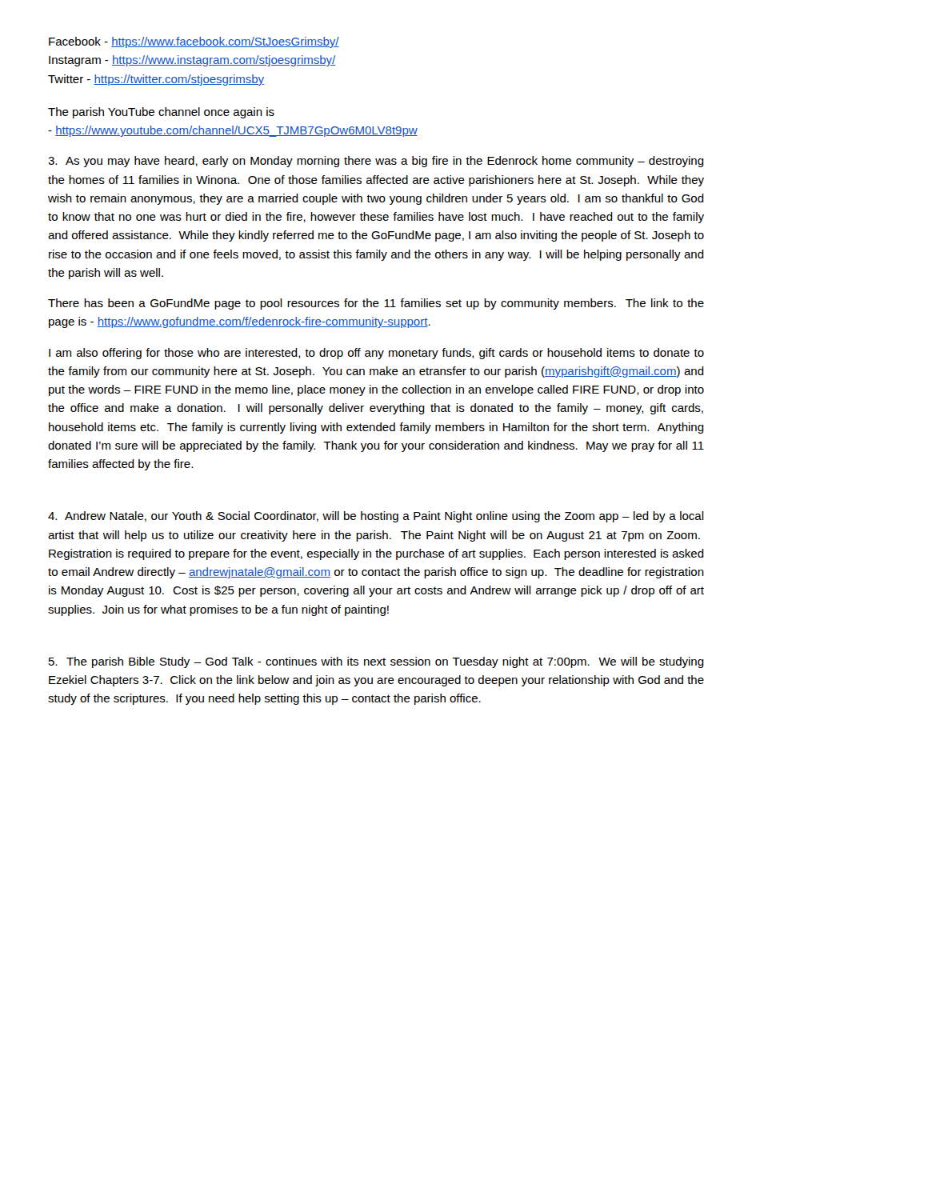Facebook - https://www.facebook.com/StJoesGrimsby/
Instagram - https://www.instagram.com/stjoesgrimsby/
Twitter - https://twitter.com/stjoesgrimsby
The parish YouTube channel once again is
- https://www.youtube.com/channel/UCX5_TJMB7GpOw6M0LV8t9pw
3. As you may have heard, early on Monday morning there was a big fire in the Edenrock home community – destroying the homes of 11 families in Winona. One of those families affected are active parishioners here at St. Joseph. While they wish to remain anonymous, they are a married couple with two young children under 5 years old. I am so thankful to God to know that no one was hurt or died in the fire, however these families have lost much. I have reached out to the family and offered assistance. While they kindly referred me to the GoFundMe page, I am also inviting the people of St. Joseph to rise to the occasion and if one feels moved, to assist this family and the others in any way. I will be helping personally and the parish will as well.
There has been a GoFundMe page to pool resources for the 11 families set up by community members. The link to the page is - https://www.gofundme.com/f/edenrock-fire-community-support.
I am also offering for those who are interested, to drop off any monetary funds, gift cards or household items to donate to the family from our community here at St. Joseph. You can make an etransfer to our parish (myparishgift@gmail.com) and put the words – FIRE FUND in the memo line, place money in the collection in an envelope called FIRE FUND, or drop into the office and make a donation. I will personally deliver everything that is donated to the family – money, gift cards, household items etc. The family is currently living with extended family members in Hamilton for the short term. Anything donated I’m sure will be appreciated by the family. Thank you for your consideration and kindness. May we pray for all 11 families affected by the fire.
4. Andrew Natale, our Youth & Social Coordinator, will be hosting a Paint Night online using the Zoom app – led by a local artist that will help us to utilize our creativity here in the parish. The Paint Night will be on August 21 at 7pm on Zoom. Registration is required to prepare for the event, especially in the purchase of art supplies. Each person interested is asked to email Andrew directly – andrewjnatale@gmail.com or to contact the parish office to sign up. The deadline for registration is Monday August 10. Cost is $25 per person, covering all your art costs and Andrew will arrange pick up / drop off of art supplies. Join us for what promises to be a fun night of painting!
5. The parish Bible Study – God Talk - continues with its next session on Tuesday night at 7:00pm. We will be studying Ezekiel Chapters 3-7. Click on the link below and join as you are encouraged to deepen your relationship with God and the study of the scriptures. If you need help setting this up – contact the parish office.